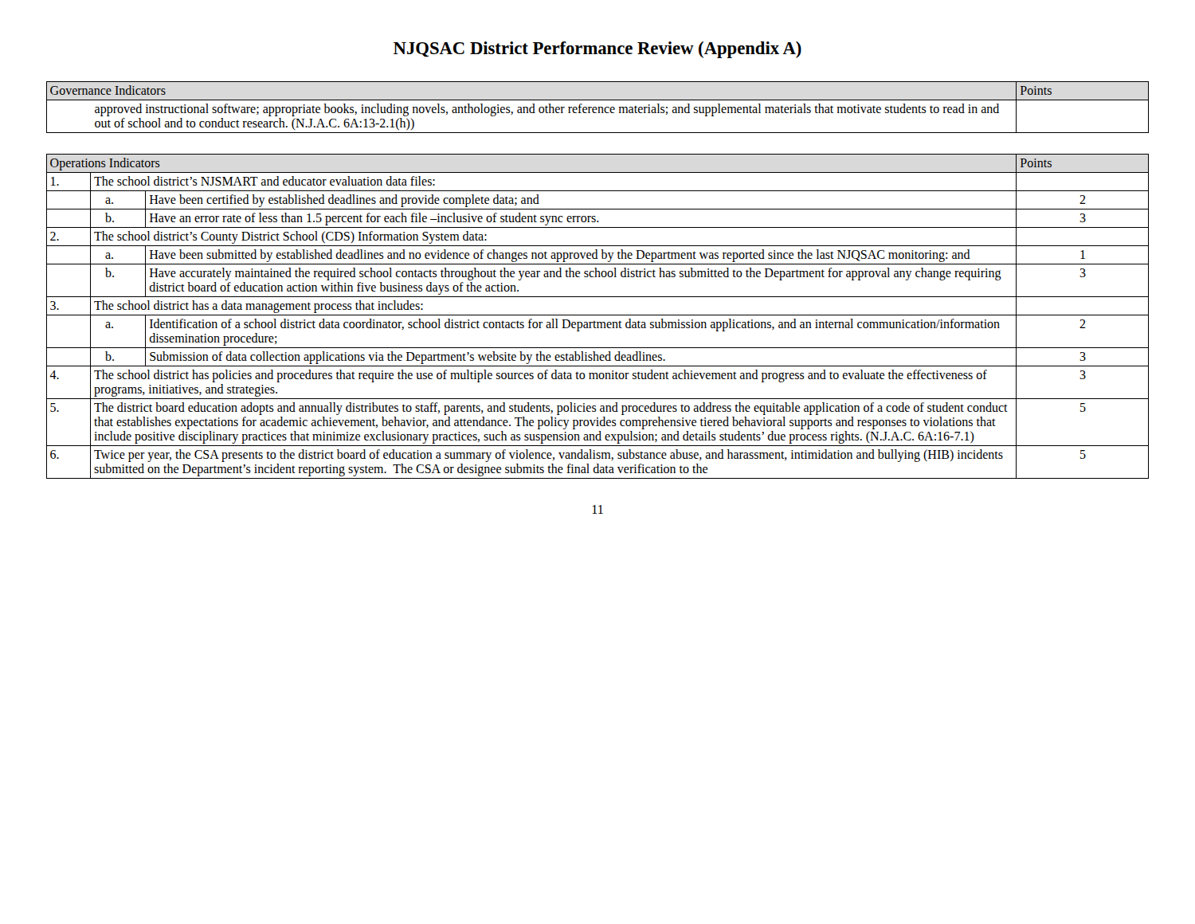NJQSAC District Performance Review (Appendix A)
| Governance Indicators | Points |
| --- | --- |
| approved instructional software; appropriate books, including novels, anthologies, and other reference materials; and supplemental materials that motivate students to read in and out of school and to conduct research. (N.J.A.C. 6A:13-2.1(h)) | |
| Operations Indicators | Points |
| --- | --- |
| 1. | The school district’s NJSMART and educator evaluation data files: | |
| | a. | Have been certified by established deadlines and provide complete data; and | 2 |
| | b. | Have an error rate of less than 1.5 percent for each file –inclusive of student sync errors. | 3 |
| 2. | The school district’s County District School (CDS) Information System data: | |
| | a. | Have been submitted by established deadlines and no evidence of changes not approved by the Department was reported since the last NJQSAC monitoring: and | 1 |
| | b. | Have accurately maintained the required school contacts throughout the year and the school district has submitted to the Department for approval any change requiring district board of education action within five business days of the action. | 3 |
| 3. | The school district has a data management process that includes: | |
| | a. | Identification of a school district data coordinator, school district contacts for all Department data submission applications, and an internal communication/information dissemination procedure; | 2 |
| | b. | Submission of data collection applications via the Department’s website by the established deadlines. | 3 |
| 4. | The school district has policies and procedures that require the use of multiple sources of data to monitor student achievement and progress and to evaluate the effectiveness of programs, initiatives, and strategies. | 3 |
| 5. | The district board education adopts and annually distributes to staff, parents, and students, policies and procedures to address the equitable application of a code of student conduct that establishes expectations for academic achievement, behavior, and attendance. The policy provides comprehensive tiered behavioral supports and responses to violations that include positive disciplinary practices that minimize exclusionary practices, such as suspension and expulsion; and details students’ due process rights. (N.J.A.C. 6A:16-7.1) | 5 |
| 6. | Twice per year, the CSA presents to the district board of education a summary of violence, vandalism, substance abuse, and harassment, intimidation and bullying (HIB) incidents submitted on the Department’s incident reporting system. The CSA or designee submits the final data verification to the | 5 |
11